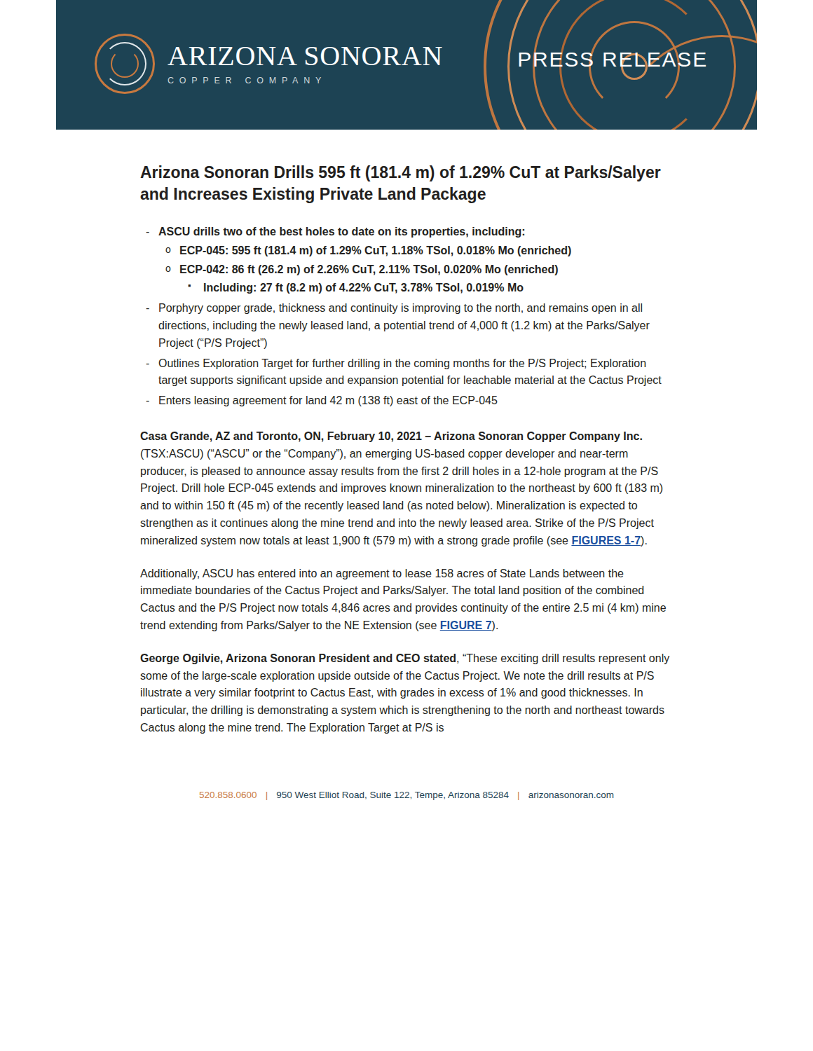ARIZONA SONORAN
COPPER COMPANY
PRESS RELEASE
Arizona Sonoran Drills 595 ft (181.4 m) of 1.29% CuT at Parks/Salyer and Increases Existing Private Land Package
ASCU drills two of the best holes to date on its properties, including:
ECP-045: 595 ft (181.4 m) of 1.29% CuT, 1.18% TSol, 0.018% Mo (enriched)
ECP-042: 86 ft (26.2 m) of 2.26% CuT, 2.11% TSol, 0.020% Mo (enriched)
Including: 27 ft (8.2 m) of 4.22% CuT, 3.78% TSol, 0.019% Mo
Porphyry copper grade, thickness and continuity is improving to the north, and remains open in all directions, including the newly leased land, a potential trend of 4,000 ft (1.2 km) at the Parks/Salyer Project (“P/S Project”)
Outlines Exploration Target for further drilling in the coming months for the P/S Project; Exploration target supports significant upside and expansion potential for leachable material at the Cactus Project
Enters leasing agreement for land 42 m (138 ft) east of the ECP-045
Casa Grande, AZ and Toronto, ON, February 10, 2021 – Arizona Sonoran Copper Company Inc. (TSX:ASCU) (“ASCU” or the “Company”), an emerging US-based copper developer and near-term producer, is pleased to announce assay results from the first 2 drill holes in a 12-hole program at the P/S Project. Drill hole ECP-045 extends and improves known mineralization to the northeast by 600 ft (183 m) and to within 150 ft (45 m) of the recently leased land (as noted below). Mineralization is expected to strengthen as it continues along the mine trend and into the newly leased area. Strike of the P/S Project mineralized system now totals at least 1,900 ft (579 m) with a strong grade profile (see FIGURES 1-7).
Additionally, ASCU has entered into an agreement to lease 158 acres of State Lands between the immediate boundaries of the Cactus Project and Parks/Salyer. The total land position of the combined Cactus and the P/S Project now totals 4,846 acres and provides continuity of the entire 2.5 mi (4 km) mine trend extending from Parks/Salyer to the NE Extension (see FIGURE 7).
George Ogilvie, Arizona Sonoran President and CEO stated, “These exciting drill results represent only some of the large-scale exploration upside outside of the Cactus Project. We note the drill results at P/S illustrate a very similar footprint to Cactus East, with grades in excess of 1% and good thicknesses. In particular, the drilling is demonstrating a system which is strengthening to the north and northeast towards Cactus along the mine trend. The Exploration Target at P/S is
520.858.0600|950 West Elliot Road, Suite 122, Tempe, Arizona 85284|arizonasonoran.com